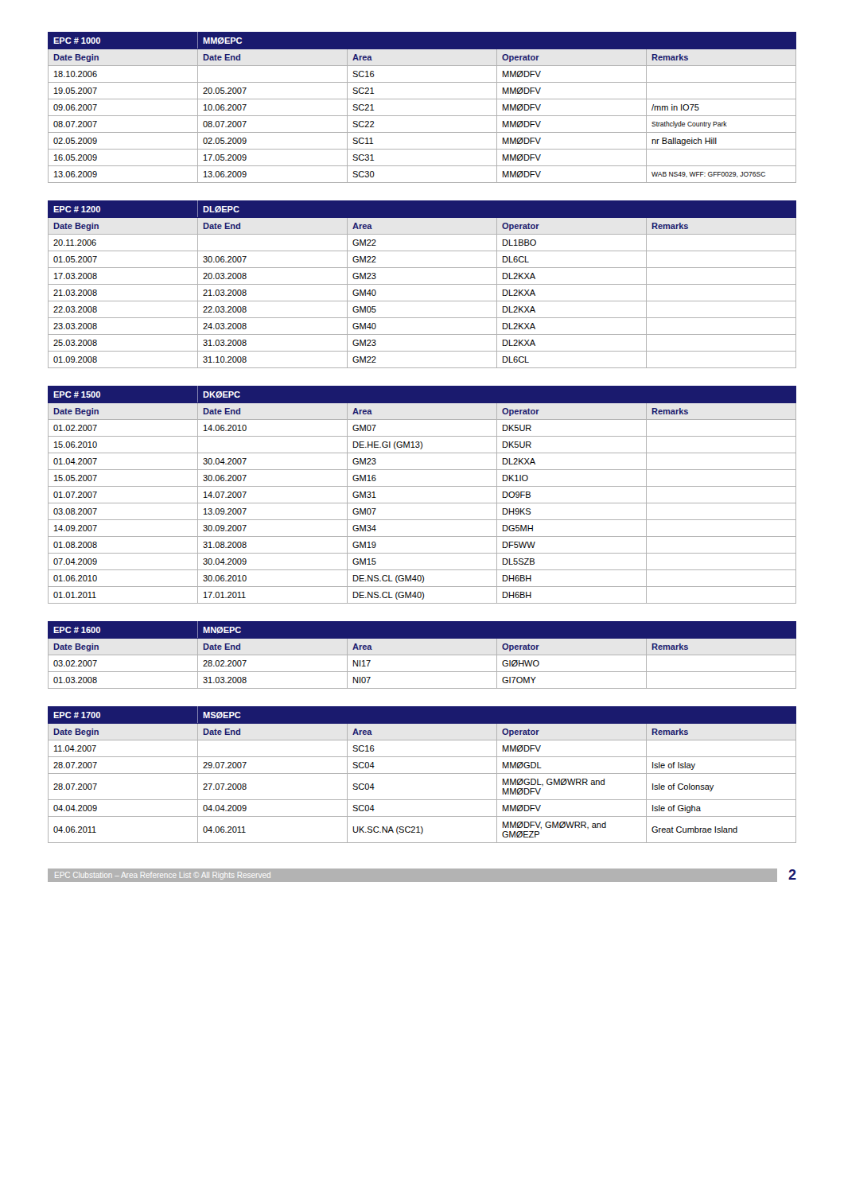| EPC # 1000 | MMØEPC |
| Date Begin | Date End | Area | Operator | Remarks |
| 18.10.2006 | | SC16 | MMØDFV | |
| 19.05.2007 | 20.05.2007 | SC21 | MMØDFV | |
| 09.06.2007 | 10.06.2007 | SC21 | MMØDFV | /mm in IO75 |
| 08.07.2007 | 08.07.2007 | SC22 | MMØDFV | Strathclyde Country Park |
| 02.05.2009 | 02.05.2009 | SC11 | MMØDFV | nr Ballageich Hill |
| 16.05.2009 | 17.05.2009 | SC31 | MMØDFV | |
| 13.06.2009 | 13.06.2009 | SC30 | MMØDFV | WAB NS49, WFF: GFF0029, JO76SC |
| EPC # 1200 | DLØEPC |
| Date Begin | Date End | Area | Operator | Remarks |
| 20.11.2006 | | GM22 | DL1BBO | |
| 01.05.2007 | 30.06.2007 | GM22 | DL6CL | |
| 17.03.2008 | 20.03.2008 | GM23 | DL2KXA | |
| 21.03.2008 | 21.03.2008 | GM40 | DL2KXA | |
| 22.03.2008 | 22.03.2008 | GM05 | DL2KXA | |
| 23.03.2008 | 24.03.2008 | GM40 | DL2KXA | |
| 25.03.2008 | 31.03.2008 | GM23 | DL2KXA | |
| 01.09.2008 | 31.10.2008 | GM22 | DL6CL | |
| EPC # 1500 | DKØEPC |
| Date Begin | Date End | Area | Operator | Remarks |
| 01.02.2007 | 14.06.2010 | GM07 | DK5UR | |
| 15.06.2010 | | DE.HE.GI (GM13) | DK5UR | |
| 01.04.2007 | 30.04.2007 | GM23 | DL2KXA | |
| 15.05.2007 | 30.06.2007 | GM16 | DK1IO | |
| 01.07.2007 | 14.07.2007 | GM31 | DO9FB | |
| 03.08.2007 | 13.09.2007 | GM07 | DH9KS | |
| 14.09.2007 | 30.09.2007 | GM34 | DG5MH | |
| 01.08.2008 | 31.08.2008 | GM19 | DF5WW | |
| 07.04.2009 | 30.04.2009 | GM15 | DL5SZB | |
| 01.06.2010 | 30.06.2010 | DE.NS.CL (GM40) | DH6BH | |
| 01.01.2011 | 17.01.2011 | DE.NS.CL (GM40) | DH6BH | |
| EPC # 1600 | MNØEPC |
| Date Begin | Date End | Area | Operator | Remarks |
| 03.02.2007 | 28.02.2007 | NI17 | GIØHWO | |
| 01.03.2008 | 31.03.2008 | NI07 | GI7OMY | |
| EPC # 1700 | MSØEPC |
| Date Begin | Date End | Area | Operator | Remarks |
| 11.04.2007 | | SC16 | MMØDFV | |
| 28.07.2007 | 29.07.2007 | SC04 | MMØGDL | Isle of Islay |
| 28.07.2007 | 27.07.2008 | SC04 | MMØGDL, GMØWRR and MMØDFV | Isle of Colonsay |
| 04.04.2009 | 04.04.2009 | SC04 | MMØDFV | Isle of Gigha |
| 04.06.2011 | 04.06.2011 | UK.SC.NA (SC21) | MMØDFV, GMØWRR, and GMØEZP | Great Cumbrae Island |
EPC Clubstation – Area Reference List © All Rights Reserved
2